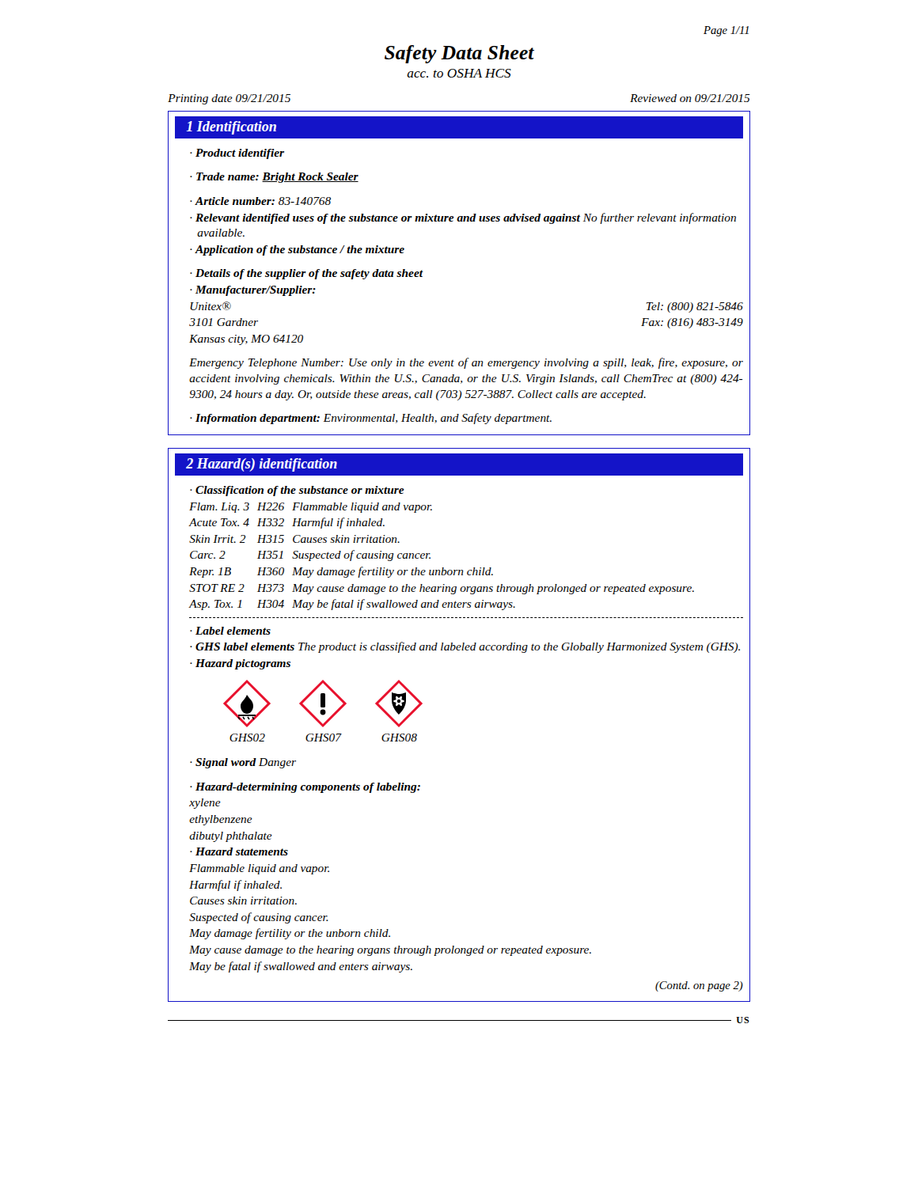Page 1/11
Safety Data Sheet
acc. to OSHA HCS
Printing date 09/21/2015
Reviewed on 09/21/2015
1 Identification
· Product identifier
· Trade name: Bright Rock Sealer
· Article number: 83-140768
· Relevant identified uses of the substance or mixture and uses advised against No further relevant information available.
· Application of the substance / the mixture
· Details of the supplier of the safety data sheet
· Manufacturer/Supplier:
Unitex®
3101 Gardner
Kansas city, MO 64120
Tel: (800) 821-5846
Fax: (816) 483-3149
Emergency Telephone Number: Use only in the event of an emergency involving a spill, leak, fire, exposure, or accident involving chemicals. Within the U.S., Canada, or the U.S. Virgin Islands, call ChemTrec at (800) 424-9300, 24 hours a day. Or, outside these areas, call (703) 527-3887. Collect calls are accepted.
· Information department: Environmental, Health, and Safety department.
2 Hazard(s) identification
· Classification of the substance or mixture
| Flam. Liq. 3 | H226 | Flammable liquid and vapor. |
| Acute Tox. 4 | H332 | Harmful if inhaled. |
| Skin Irrit. 2 | H315 | Causes skin irritation. |
| Carc. 2 | H351 | Suspected of causing cancer. |
| Repr. 1B | H360 | May damage fertility or the unborn child. |
| STOT RE 2 | H373 | May cause damage to the hearing organs through prolonged or repeated exposure. |
| Asp. Tox. 1 | H304 | May be fatal if swallowed and enters airways. |
· Label elements
· GHS label elements The product is classified and labeled according to the Globally Harmonized System (GHS).
· Hazard pictograms
GHS02
GHS07
GHS08
· Signal word Danger
· Hazard-determining components of labeling:
xylene
ethylbenzene
dibutyl phthalate
· Hazard statements
Flammable liquid and vapor.
Harmful if inhaled.
Causes skin irritation.
Suspected of causing cancer.
May damage fertility or the unborn child.
May cause damage to the hearing organs through prolonged or repeated exposure.
May be fatal if swallowed and enters airways.
(Contd. on page 2)
US